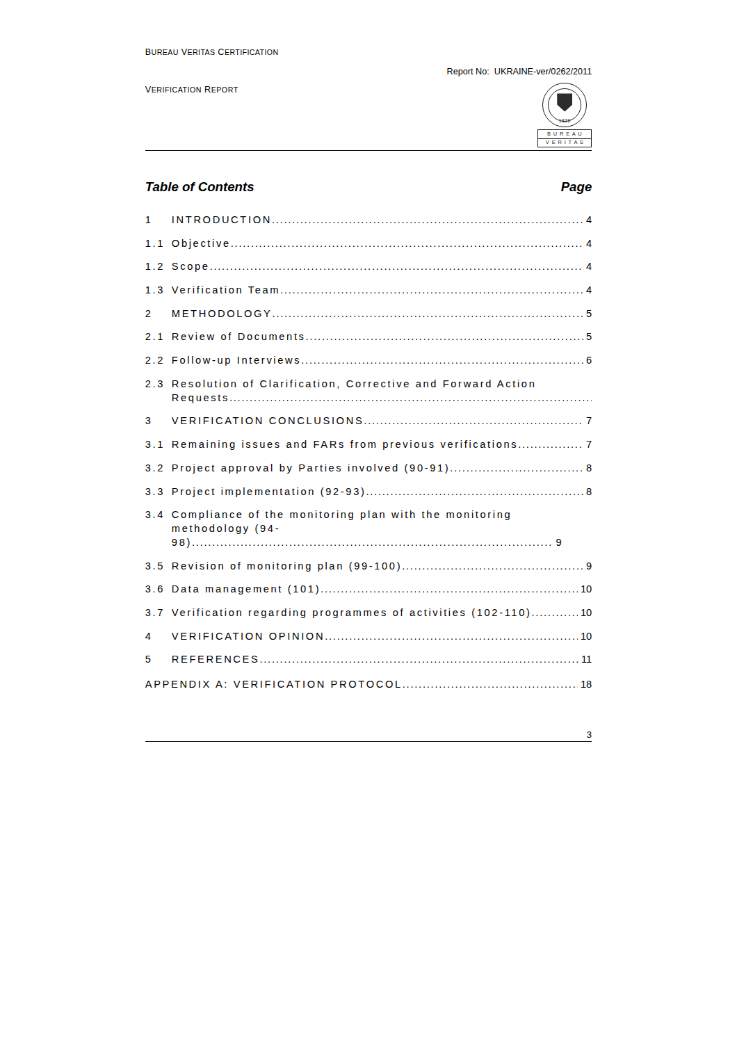BUREAU VERITAS CERTIFICATION
Report No: UKRAINE-ver/0262/2011
VERIFICATION REPORT
1828
B U R E A U V E R I T A S
Table of Contents Page
1 INTRODUCTION......................................................................................................... 4
1.1 Objective............................................................................................................. 4
1.2 Scope................................................................................................................... 4
1.3 Verification Team............................................................................................. 4
2 METHODOLOGY............................................................................................. 5
2.1 Review of Documents..................................................................................... 5
2.2 Follow-up Interviews....................................................................................... 6
2.3 Resolution of Clarification, Corrective and Forward Action Requests......................................................................................................... 6
3 VERIFICATION CONCLUSIONS............................................................. 7
3.1 Remaining issues and FARs from previous verifications..................... 7
3.2 Project approval by Parties involved (90-91)......................................... 8
3.3 Project implementation (92-93)..................................................................... 8
3.4 Compliance of the monitoring plan with the monitoring methodology (94-98)......................................................................................... 9
3.5 Revision of monitoring plan (99-100)......................................................... 9
3.6 Data management (101)............................................................................. 10
3.7 Verification regarding programmes of activities (102-110)............... 10
4 VERIFICATION OPINION............................................................................. 10
5 REFERENCES................................................................................................. 11
APPENDIX A: VERIFICATION PROTOCOL......................................................... 18
3